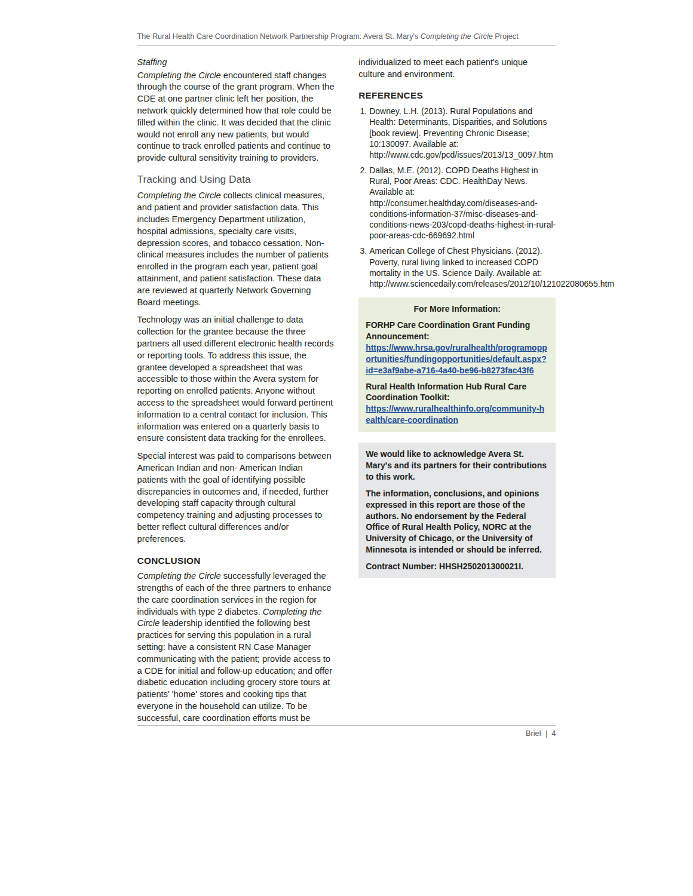The Rural Health Care Coordination Network Partnership Program: Avera St. Mary's Completing the Circle Project
Staffing
Completing the Circle encountered staff changes through the course of the grant program. When the CDE at one partner clinic left her position, the network quickly determined how that role could be filled within the clinic. It was decided that the clinic would not enroll any new patients, but would continue to track enrolled patients and continue to provide cultural sensitivity training to providers.
Tracking and Using Data
Completing the Circle collects clinical measures, and patient and provider satisfaction data. This includes Emergency Department utilization, hospital admissions, specialty care visits, depression scores, and tobacco cessation. Non-clinical measures includes the number of patients enrolled in the program each year, patient goal attainment, and patient satisfaction. These data are reviewed at quarterly Network Governing Board meetings.
Technology was an initial challenge to data collection for the grantee because the three partners all used different electronic health records or reporting tools. To address this issue, the grantee developed a spreadsheet that was accessible to those within the Avera system for reporting on enrolled patients. Anyone without access to the spreadsheet would forward pertinent information to a central contact for inclusion. This information was entered on a quarterly basis to ensure consistent data tracking for the enrollees.
Special interest was paid to comparisons between American Indian and non- American Indian patients with the goal of identifying possible discrepancies in outcomes and, if needed, further developing staff capacity through cultural competency training and adjusting processes to better reflect cultural differences and/or preferences.
Conclusion
Completing the Circle successfully leveraged the strengths of each of the three partners to enhance the care coordination services in the region for individuals with type 2 diabetes. Completing the Circle leadership identified the following best practices for serving this population in a rural setting: have a consistent RN Case Manager communicating with the patient; provide access to a CDE for initial and follow-up education; and offer diabetic education including grocery store tours at patients' 'home' stores and cooking tips that everyone in the household can utilize. To be successful, care coordination efforts must be
individualized to meet each patient's unique culture and environment.
References
Downey, L.H. (2013). Rural Populations and Health: Determinants, Disparities, and Solutions [book review]. Preventing Chronic Disease; 10:130097. Available at: http://www.cdc.gov/pcd/issues/2013/13_0097.htm
Dallas, M.E. (2012). COPD Deaths Highest in Rural, Poor Areas: CDC. HealthDay News. Available at: http://consumer.healthday.com/diseases-and-conditions-information-37/misc-diseases-and-conditions-news-203/copd-deaths-highest-in-rural-poor-areas-cdc-669692.html
American College of Chest Physicians. (2012). Poverty, rural living linked to increased COPD mortality in the US. Science Daily. Available at: http://www.sciencedaily.com/releases/2012/10/121022080655.htm
For More Information:
FORHP Care Coordination Grant Funding Announcement:
https://www.hrsa.gov/ruralhealth/programopportunities/fundingopportunities/default.aspx?id=e3af9abe-a716-4a40-be96-b8273fac43f6
Rural Health Information Hub Rural Care Coordination Toolkit:
https://www.ruralhealthinfo.org/community-health/care-coordination
We would like to acknowledge Avera St. Mary's and its partners for their contributions to this work.
The information, conclusions, and opinions expressed in this report are those of the authors. No endorsement by the Federal Office of Rural Health Policy, NORC at the University of Chicago, or the University of Minnesota is intended or should be inferred.
Contract Number: HHSH250201300021I.
Brief | 4